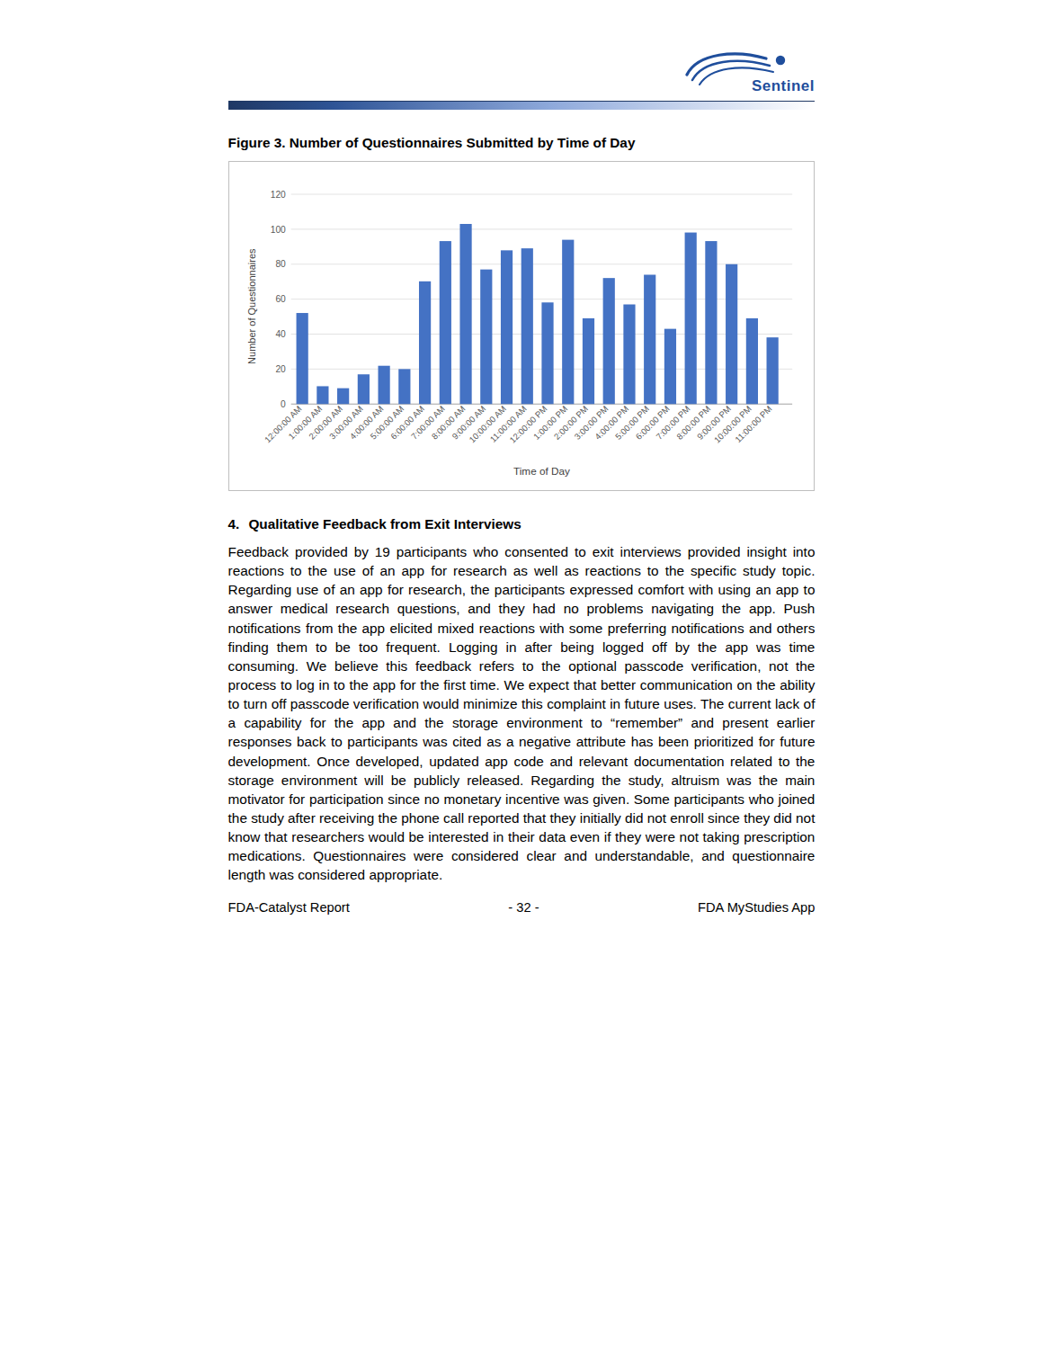Sentinel
Figure 3. Number of Questionnaires Submitted by Time of Day
Number of Questionnaires 120 100 80 60 40 20 0 12:00:00 AM 1:00:00 AM 2:00:00 AM 3:00:00 AM 4:00:00 AM 5:00:00 AM 6:00:00 AM 7:00:00 AM 8:00:00 AM 9:00:00 AM 10:00:00 AM 11:00:00 AM 12:00:00 PM 1:00:00 PM 2:00:00 PM 3:00:00 PM 4:00:00 PM 5:00:00 PM 6:00:00 PM 7:00:00 PM 8:00:00 PM 9:00:00 PM 10:00:00 PM 11:00:00 PM Time of Day
4. Qualitative Feedback from Exit Interviews
Feedback provided by 19 participants who consented to exit interviews provided insight into reactions to the use of an app for research as well as reactions to the specific study topic. Regarding use of an app for research, the participants expressed comfort with using an app to answer medical research questions, and they had no problems navigating the app. Push notifications from the app elicited mixed reactions with some preferring notifications and others finding them to be too frequent. Logging in after being logged off by the app was time consuming. We believe this feedback refers to the optional passcode verification, not the process to log in to the app for the first time. We expect that better communication on the ability to turn off passcode verification would minimize this complaint in future uses. The current lack of a capability for the app and the storage environment to “remember” and present earlier responses back to participants was cited as a negative attribute has been prioritized for future development. Once developed, updated app code and relevant documentation related to the storage environment will be publicly released. Regarding the study, altruism was the main motivator for participation since no monetary incentive was given. Some participants who joined the study after receiving the phone call reported that they initially did not enroll since they did not know that researchers would be interested in their data even if they were not taking prescription medications. Questionnaires were considered clear and understandable, and questionnaire length was considered appropriate.
FDA-Catalyst Report
- 32 -
FDA MyStudies App